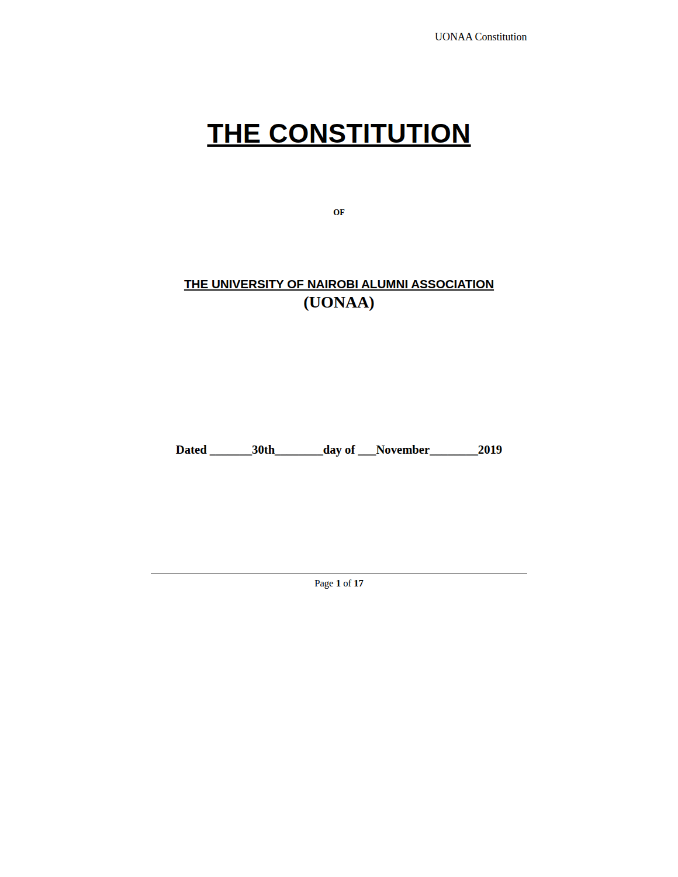UONAA Constitution
THE CONSTITUTION
OF
THE UNIVERSITY OF NAIROBI ALUMNI ASSOCIATION
(UONAA)
Dated _______30th________day of ___November________2019
Page 1 of 17